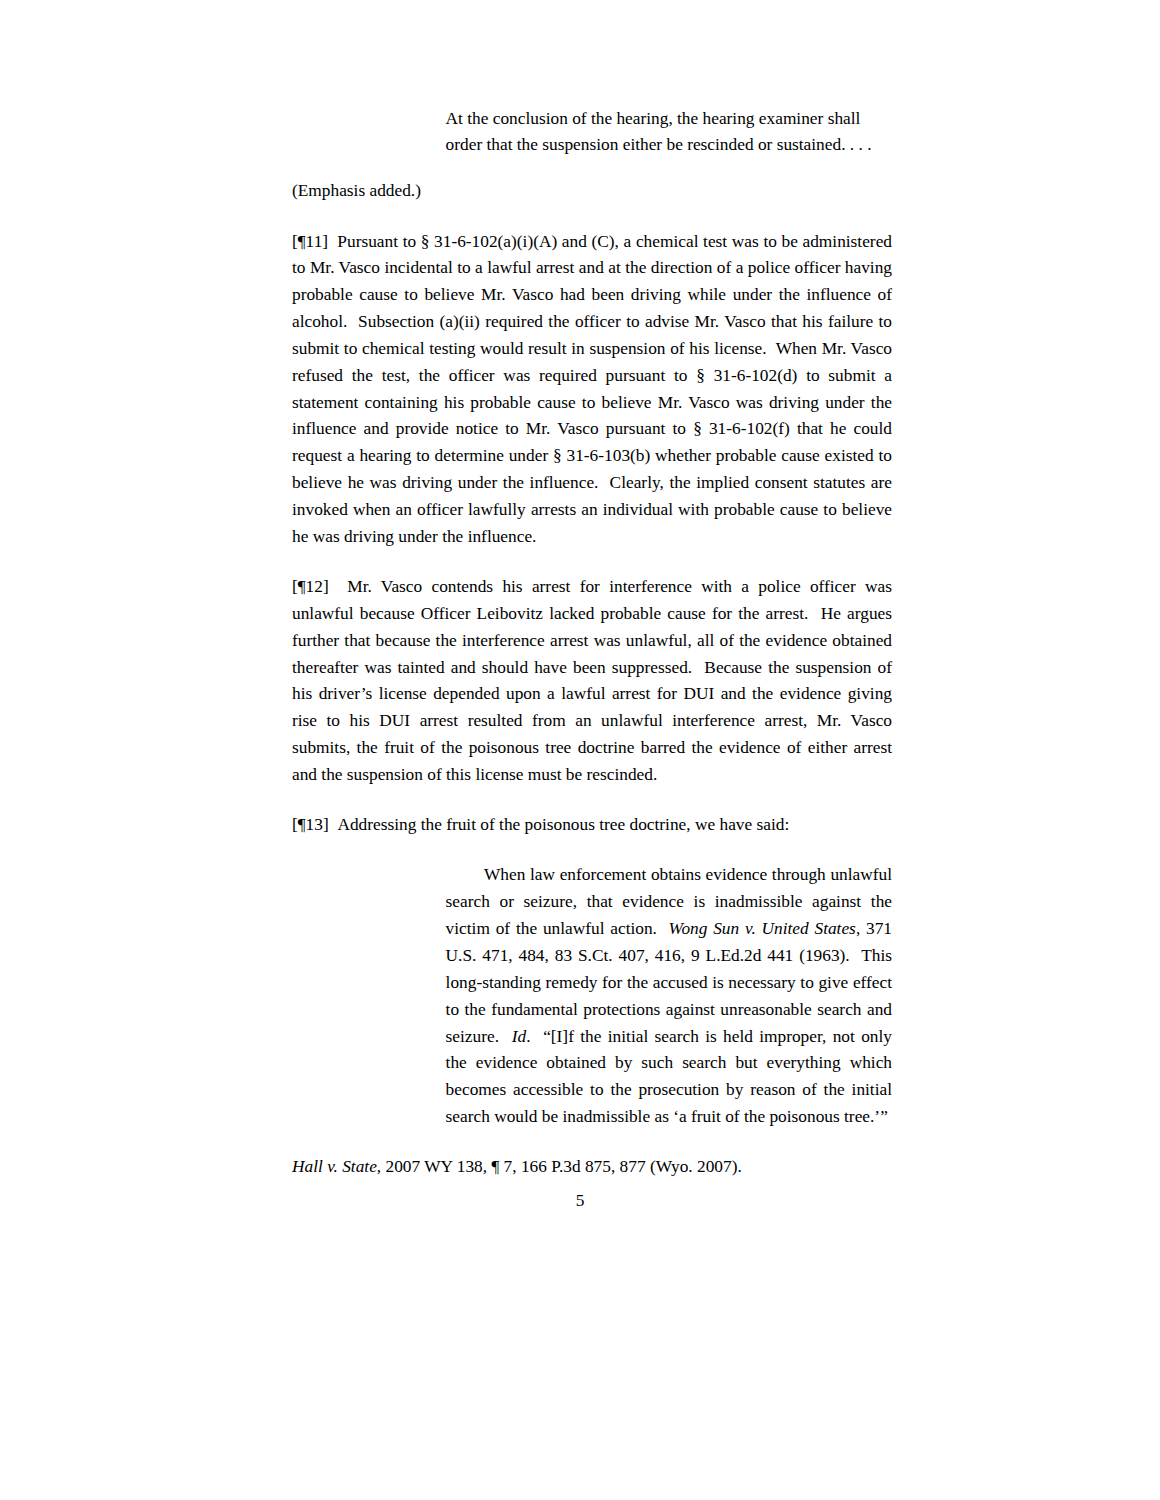At the conclusion of the hearing, the hearing examiner shall order that the suspension either be rescinded or sustained. . . .
(Emphasis added.)
[¶11] Pursuant to § 31-6-102(a)(i)(A) and (C), a chemical test was to be administered to Mr. Vasco incidental to a lawful arrest and at the direction of a police officer having probable cause to believe Mr. Vasco had been driving while under the influence of alcohol. Subsection (a)(ii) required the officer to advise Mr. Vasco that his failure to submit to chemical testing would result in suspension of his license. When Mr. Vasco refused the test, the officer was required pursuant to § 31-6-102(d) to submit a statement containing his probable cause to believe Mr. Vasco was driving under the influence and provide notice to Mr. Vasco pursuant to § 31-6-102(f) that he could request a hearing to determine under § 31-6-103(b) whether probable cause existed to believe he was driving under the influence. Clearly, the implied consent statutes are invoked when an officer lawfully arrests an individual with probable cause to believe he was driving under the influence.
[¶12] Mr. Vasco contends his arrest for interference with a police officer was unlawful because Officer Leibovitz lacked probable cause for the arrest. He argues further that because the interference arrest was unlawful, all of the evidence obtained thereafter was tainted and should have been suppressed. Because the suspension of his driver’s license depended upon a lawful arrest for DUI and the evidence giving rise to his DUI arrest resulted from an unlawful interference arrest, Mr. Vasco submits, the fruit of the poisonous tree doctrine barred the evidence of either arrest and the suspension of this license must be rescinded.
[¶13] Addressing the fruit of the poisonous tree doctrine, we have said:
When law enforcement obtains evidence through unlawful search or seizure, that evidence is inadmissible against the victim of the unlawful action. Wong Sun v. United States, 371 U.S. 471, 484, 83 S.Ct. 407, 416, 9 L.Ed.2d 441 (1963). This long-standing remedy for the accused is necessary to give effect to the fundamental protections against unreasonable search and seizure. Id. “[I]f the initial search is held improper, not only the evidence obtained by such search but everything which becomes accessible to the prosecution by reason of the initial search would be inadmissible as ‘a fruit of the poisonous tree.’”
Hall v. State, 2007 WY 138, ¶ 7, 166 P.3d 875, 877 (Wyo. 2007).
5